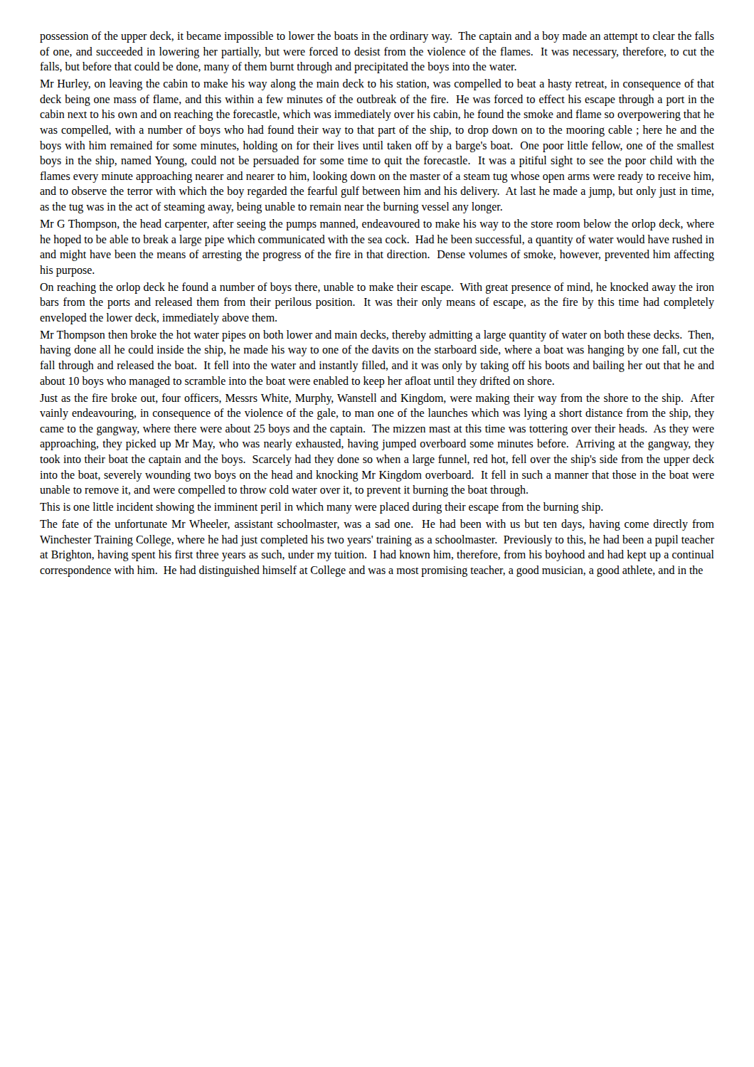possession of the upper deck, it became impossible to lower the boats in the ordinary way. The captain and a boy made an attempt to clear the falls of one, and succeeded in lowering her partially, but were forced to desist from the violence of the flames. It was necessary, therefore, to cut the falls, but before that could be done, many of them burnt through and precipitated the boys into the water.
Mr Hurley, on leaving the cabin to make his way along the main deck to his station, was compelled to beat a hasty retreat, in consequence of that deck being one mass of flame, and this within a few minutes of the outbreak of the fire. He was forced to effect his escape through a port in the cabin next to his own and on reaching the forecastle, which was immediately over his cabin, he found the smoke and flame so overpowering that he was compelled, with a number of boys who had found their way to that part of the ship, to drop down on to the mooring cable ; here he and the boys with him remained for some minutes, holding on for their lives until taken off by a barge's boat. One poor little fellow, one of the smallest boys in the ship, named Young, could not be persuaded for some time to quit the forecastle. It was a pitiful sight to see the poor child with the flames every minute approaching nearer and nearer to him, looking down on the master of a steam tug whose open arms were ready to receive him, and to observe the terror with which the boy regarded the fearful gulf between him and his delivery. At last he made a jump, but only just in time, as the tug was in the act of steaming away, being unable to remain near the burning vessel any longer.
Mr G Thompson, the head carpenter, after seeing the pumps manned, endeavoured to make his way to the store room below the orlop deck, where he hoped to be able to break a large pipe which communicated with the sea cock. Had he been successful, a quantity of water would have rushed in and might have been the means of arresting the progress of the fire in that direction. Dense volumes of smoke, however, prevented him affecting his purpose.
On reaching the orlop deck he found a number of boys there, unable to make their escape. With great presence of mind, he knocked away the iron bars from the ports and released them from their perilous position. It was their only means of escape, as the fire by this time had completely enveloped the lower deck, immediately above them.
Mr Thompson then broke the hot water pipes on both lower and main decks, thereby admitting a large quantity of water on both these decks. Then, having done all he could inside the ship, he made his way to one of the davits on the starboard side, where a boat was hanging by one fall, cut the fall through and released the boat. It fell into the water and instantly filled, and it was only by taking off his boots and bailing her out that he and about 10 boys who managed to scramble into the boat were enabled to keep her afloat until they drifted on shore.
Just as the fire broke out, four officers, Messrs White, Murphy, Wanstell and Kingdom, were making their way from the shore to the ship. After vainly endeavouring, in consequence of the violence of the gale, to man one of the launches which was lying a short distance from the ship, they came to the gangway, where there were about 25 boys and the captain. The mizzen mast at this time was tottering over their heads. As they were approaching, they picked up Mr May, who was nearly exhausted, having jumped overboard some minutes before. Arriving at the gangway, they took into their boat the captain and the boys. Scarcely had they done so when a large funnel, red hot, fell over the ship's side from the upper deck into the boat, severely wounding two boys on the head and knocking Mr Kingdom overboard. It fell in such a manner that those in the boat were unable to remove it, and were compelled to throw cold water over it, to prevent it burning the boat through.
This is one little incident showing the imminent peril in which many were placed during their escape from the burning ship.
The fate of the unfortunate Mr Wheeler, assistant schoolmaster, was a sad one. He had been with us but ten days, having come directly from Winchester Training College, where he had just completed his two years' training as a schoolmaster. Previously to this, he had been a pupil teacher at Brighton, having spent his first three years as such, under my tuition. I had known him, therefore, from his boyhood and had kept up a continual correspondence with him. He had distinguished himself at College and was a most promising teacher, a good musician, a good athlete, and in the